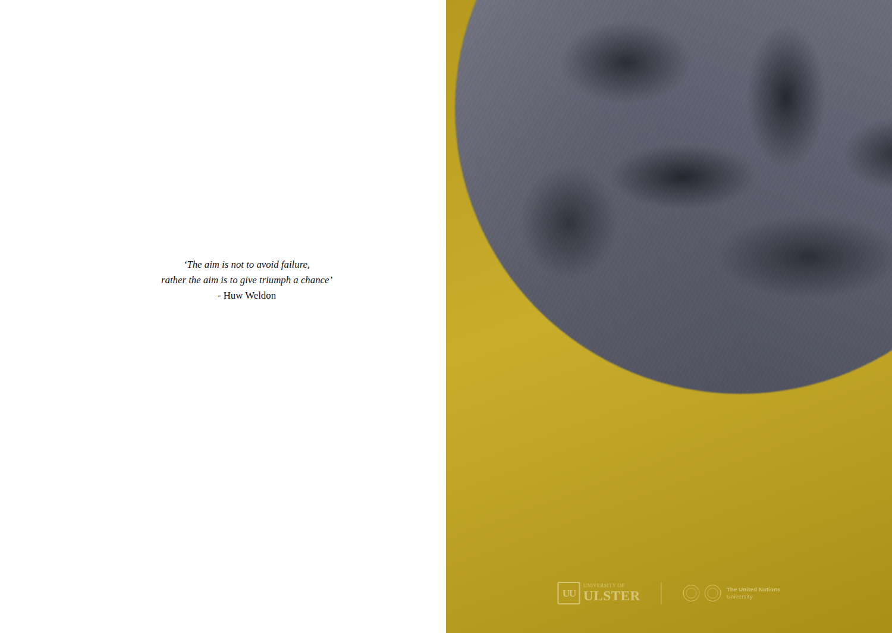‘The aim is not to avoid failure,
rather the aim is to give triumph a chance’
- Huw Weldon
UU University of ULSTER
The United Nations University